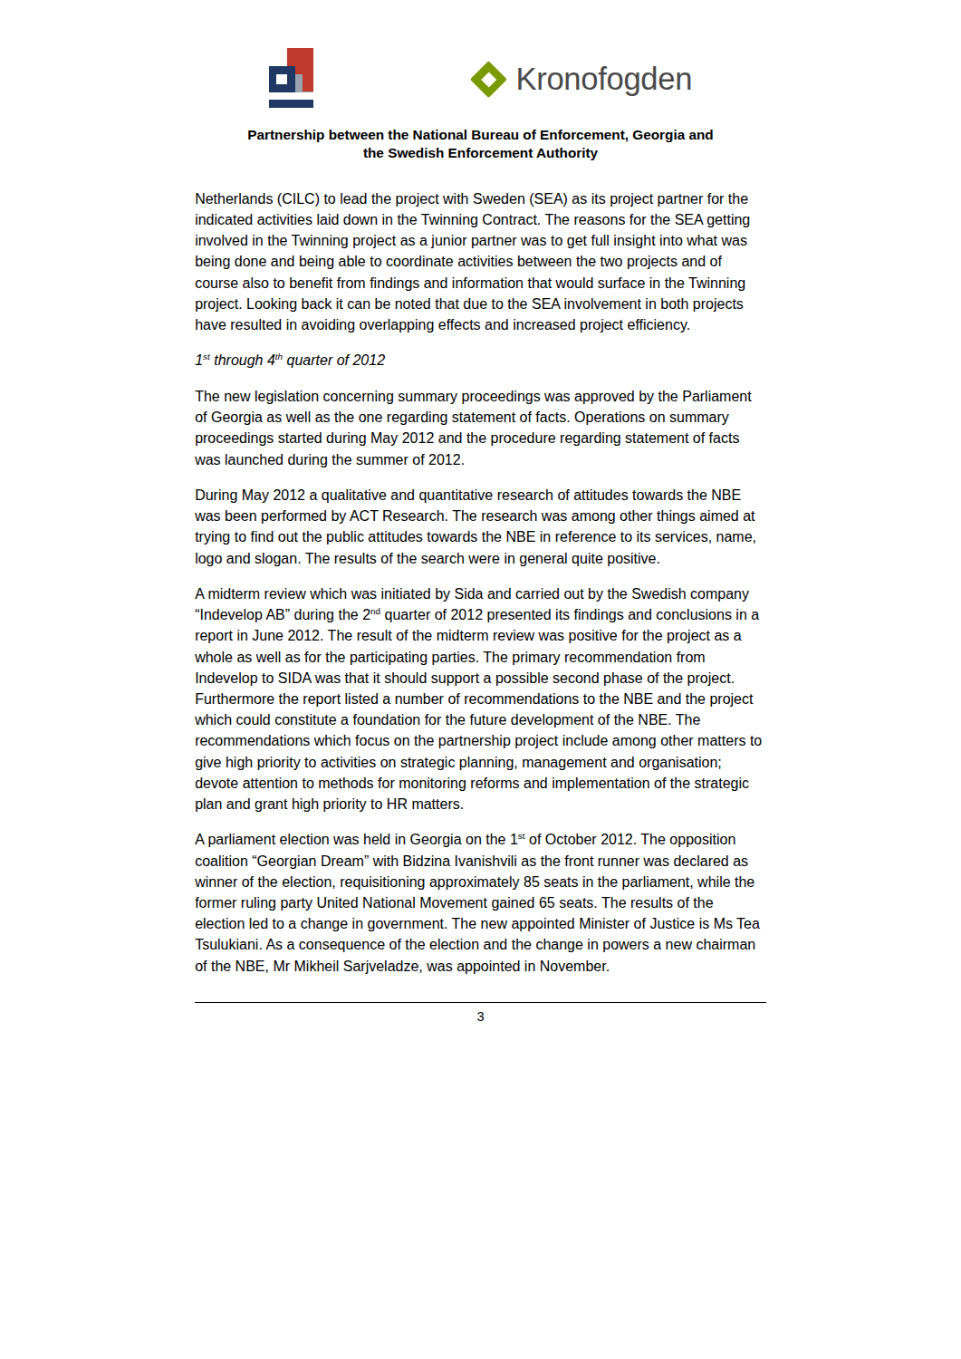Kronofogden
Partnership between the National Bureau of Enforcement, Georgia and
the Swedish Enforcement Authority
Netherlands (CILC) to lead the project with Sweden (SEA) as its project partner for the indicated activities laid down in the Twinning Contract. The reasons for the SEA getting involved in the Twinning project as a junior partner was to get full insight into what was being done and being able to coordinate activities between the two projects and of course also to benefit from findings and information that would surface in the Twinning project. Looking back it can be noted that due to the SEA involvement in both projects have resulted in avoiding overlapping effects and increased project efficiency.
1st through 4th quarter of 2012
The new legislation concerning summary proceedings was approved by the Parliament of Georgia as well as the one regarding statement of facts. Operations on summary proceedings started during May 2012 and the procedure regarding statement of facts was launched during the summer of 2012.
During May 2012 a qualitative and quantitative research of attitudes towards the NBE was been performed by ACT Research. The research was among other things aimed at trying to find out the public attitudes towards the NBE in reference to its services, name, logo and slogan. The results of the search were in general quite positive.
A midterm review which was initiated by Sida and carried out by the Swedish company “Indevelop AB” during the 2nd quarter of 2012 presented its findings and conclusions in a report in June 2012. The result of the midterm review was positive for the project as a whole as well as for the participating parties. The primary recommendation from Indevelop to SIDA was that it should support a possible second phase of the project. Furthermore the report listed a number of recommendations to the NBE and the project which could constitute a foundation for the future development of the NBE. The recommendations which focus on the partnership project include among other matters to give high priority to activities on strategic planning, management and organisation; devote attention to methods for monitoring reforms and implementation of the strategic plan and grant high priority to HR matters.
A parliament election was held in Georgia on the 1st of October 2012. The opposition coalition “Georgian Dream” with Bidzina Ivanishvili as the front runner was declared as winner of the election, requisitioning approximately 85 seats in the parliament, while the former ruling party United National Movement gained 65 seats. The results of the election led to a change in government. The new appointed Minister of Justice is Ms Tea Tsulukiani. As a consequence of the election and the change in powers a new chairman of the NBE, Mr Mikheil Sarjveladze, was appointed in November.
3